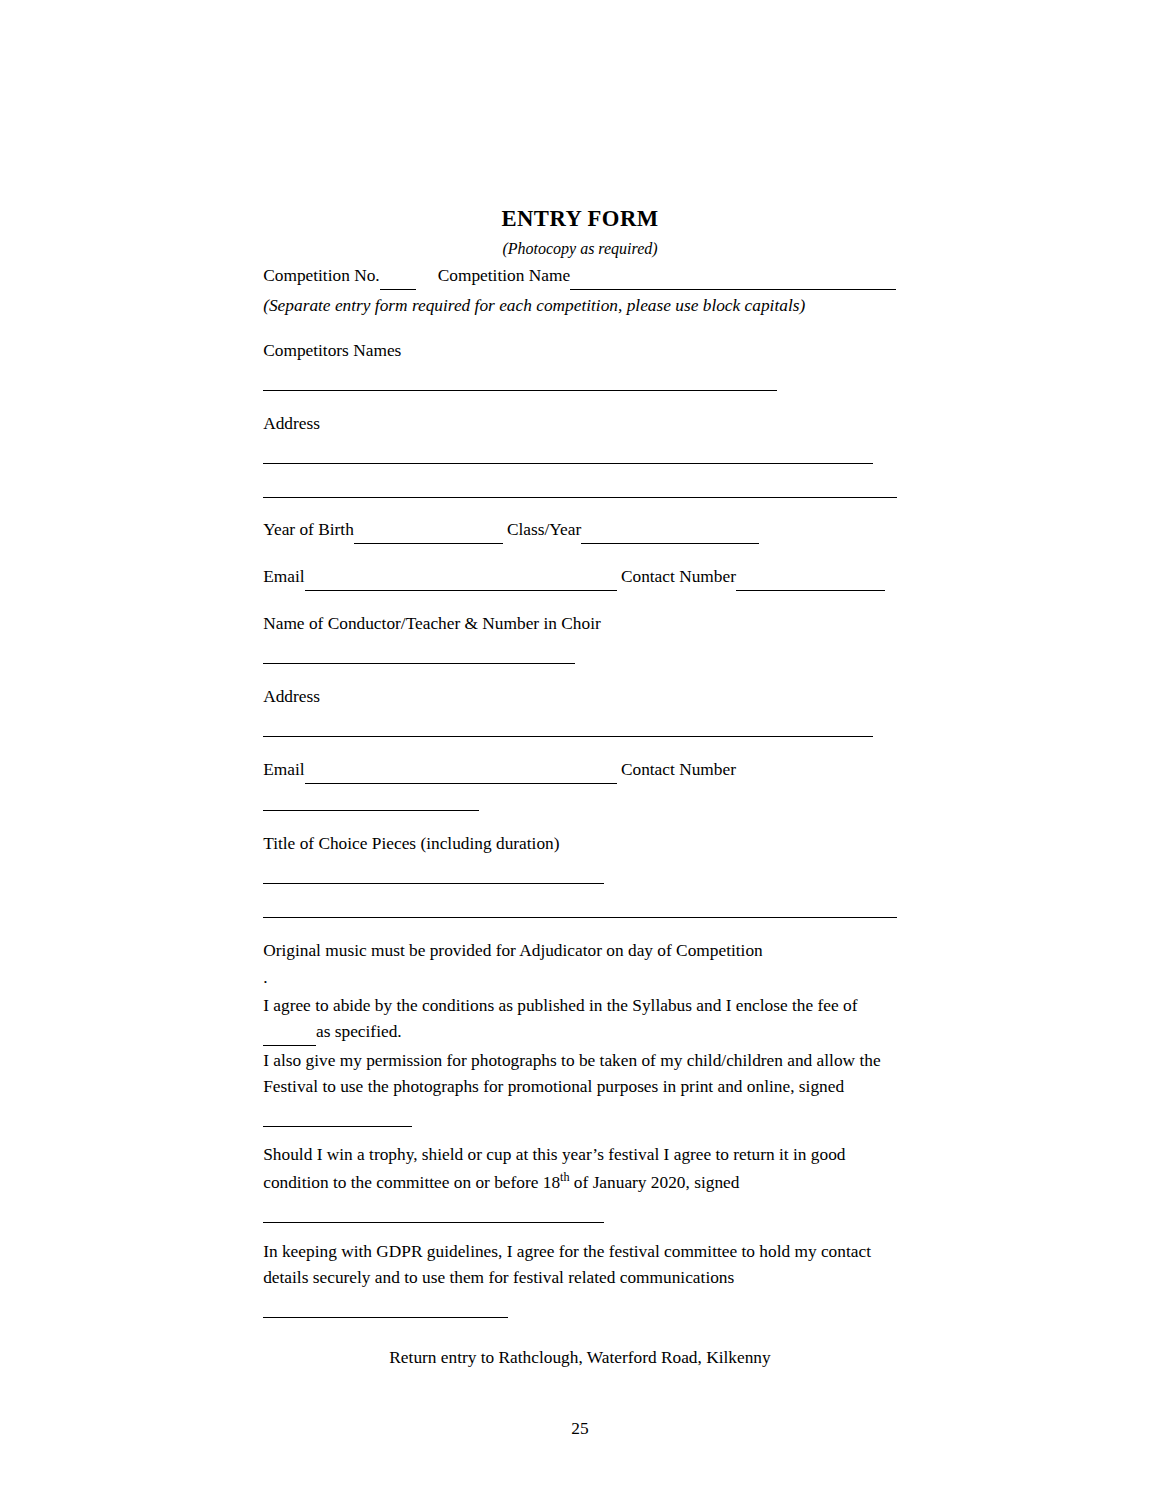ENTRY FORM
(Photocopy as required)
Competition No. Competition Name
(Separate entry form required for each competition, please use block capitals)
Competitors Names
Address
Year of Birth Class/Year
Email Contact Number
Name of Conductor/Teacher & Number in Choir
Address
Email Contact Number
Title of Choice Pieces (including duration)
Original music must be provided for Adjudicator on day of Competition
.
I agree to abide by the conditions as published in the Syllabus and I enclose the fee of as specified.
I also give my permission for photographs to be taken of my child/children and allow the Festival to use the photographs for promotional purposes in print and online, signed
Should I win a trophy, shield or cup at this year’s festival I agree to return it in good condition to the committee on or before 18th of January 2020, signed
In keeping with GDPR guidelines, I agree for the festival committee to hold my contact details securely and to use them for festival related communications
Return entry to Rathclough, Waterford Road, Kilkenny
25